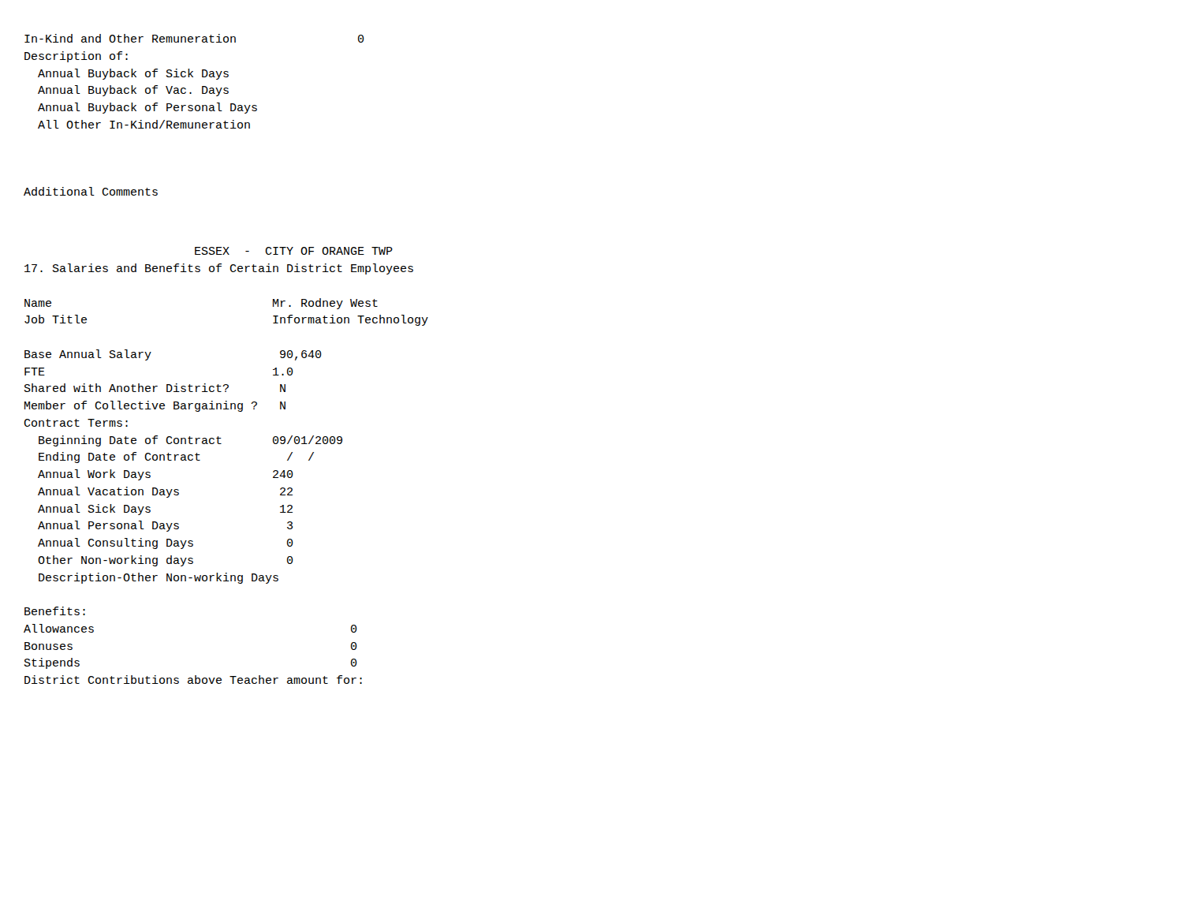In-Kind and Other Remuneration                 0
Description of:
  Annual Buyback of Sick Days
  Annual Buyback of Vac. Days
  Annual Buyback of Personal Days
  All Other In-Kind/Remuneration
Additional Comments
                        ESSEX  -  CITY OF ORANGE TWP
17. Salaries and Benefits of Certain District Employees

Name                               Mr. Rodney West
Job Title                          Information Technology

Base Annual Salary                  90,640
FTE                                1.0
Shared with Another District?       N
Member of Collective Bargaining ?   N
Contract Terms:
  Beginning Date of Contract       09/01/2009
  Ending Date of Contract            /  /
  Annual Work Days                 240
  Annual Vacation Days              22
  Annual Sick Days                  12
  Annual Personal Days               3
  Annual Consulting Days             0
  Other Non-working days             0
  Description-Other Non-working Days

Benefits:
Allowances                                    0
Bonuses                                       0
Stipends                                      0
District Contributions above Teacher amount for: